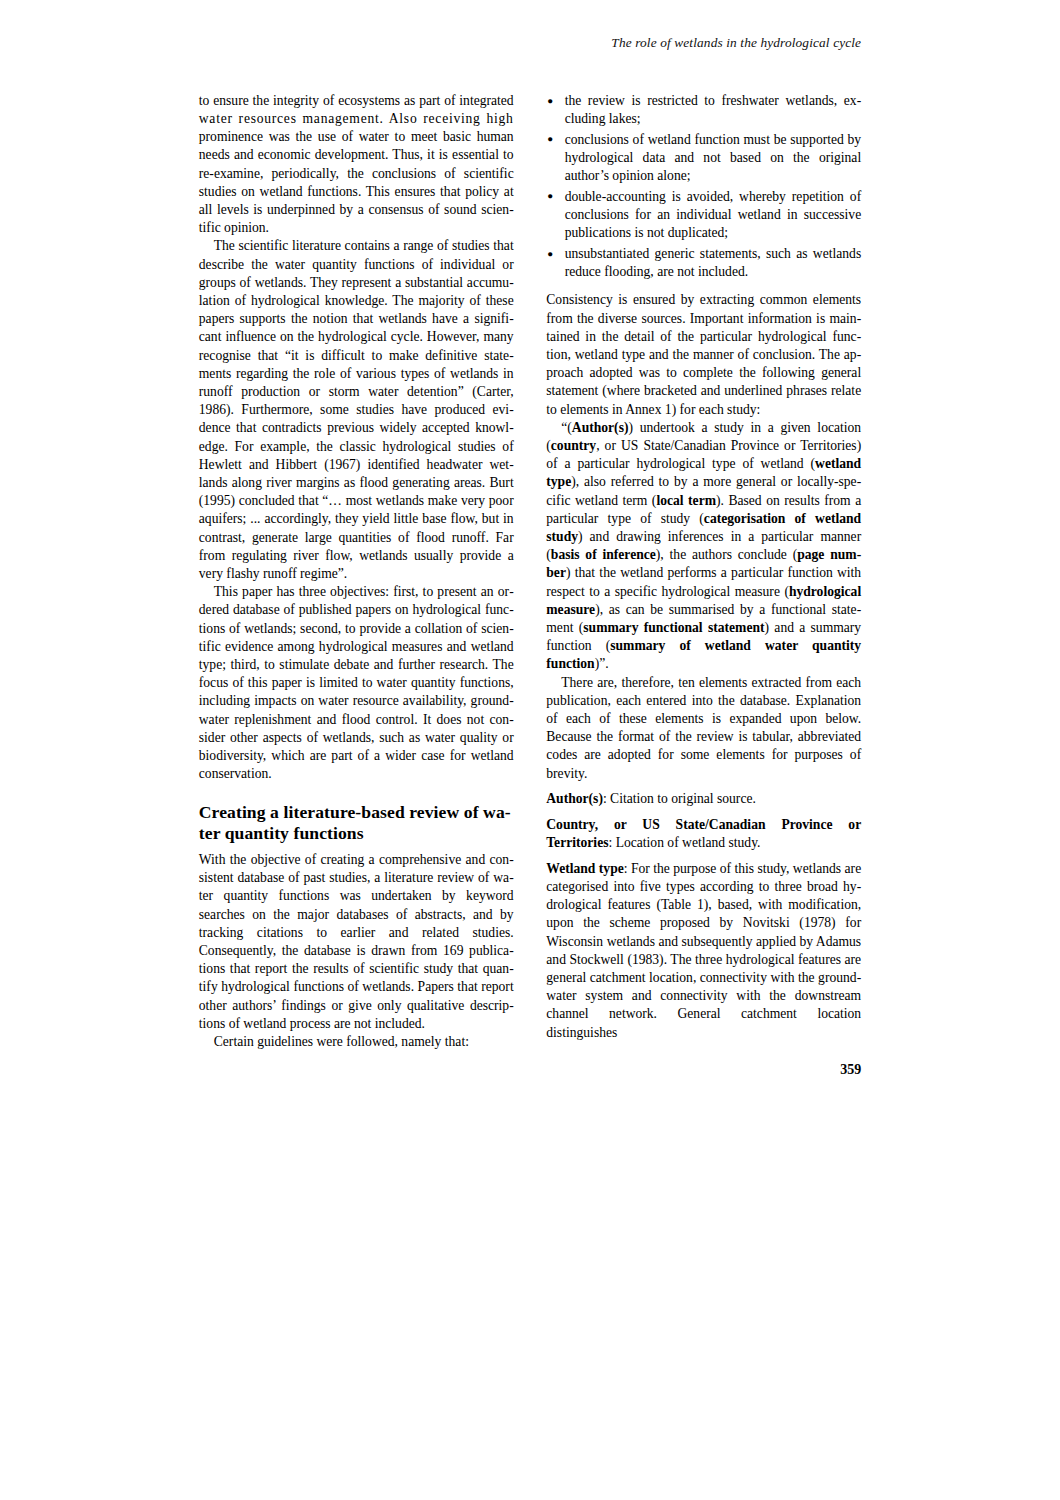The role of wetlands in the hydrological cycle
to ensure the integrity of ecosystems as part of integrated water resources management. Also receiving high prominence was the use of water to meet basic human needs and economic development. Thus, it is essential to re-examine, periodically, the conclusions of scientific studies on wetland functions. This ensures that policy at all levels is underpinned by a consensus of sound scientific opinion.
The scientific literature contains a range of studies that describe the water quantity functions of individual or groups of wetlands. They represent a substantial accumulation of hydrological knowledge. The majority of these papers supports the notion that wetlands have a significant influence on the hydrological cycle. However, many recognise that “it is difficult to make definitive statements regarding the role of various types of wetlands in runoff production or storm water detention” (Carter, 1986). Furthermore, some studies have produced evidence that contradicts previous widely accepted knowledge. For example, the classic hydrological studies of Hewlett and Hibbert (1967) identified headwater wetlands along river margins as flood generating areas. Burt (1995) concluded that “… most wetlands make very poor aquifers; ... accordingly, they yield little base flow, but in contrast, generate large quantities of flood runoff. Far from regulating river flow, wetlands usually provide a very flashy runoff regime”.
This paper has three objectives: first, to present an ordered database of published papers on hydrological functions of wetlands; second, to provide a collation of scientific evidence among hydrological measures and wetland type; third, to stimulate debate and further research. The focus of this paper is limited to water quantity functions, including impacts on water resource availability, groundwater replenishment and flood control. It does not consider other aspects of wetlands, such as water quality or biodiversity, which are part of a wider case for wetland conservation.
Creating a literature-based review of water quantity functions
With the objective of creating a comprehensive and consistent database of past studies, a literature review of water quantity functions was undertaken by keyword searches on the major databases of abstracts, and by tracking citations to earlier and related studies. Consequently, the database is drawn from 169 publications that report the results of scientific study that quantify hydrological functions of wetlands. Papers that report other authors’ findings or give only qualitative descriptions of wetland process are not included.
Certain guidelines were followed, namely that:
the review is restricted to freshwater wetlands, excluding lakes;
conclusions of wetland function must be supported by hydrological data and not based on the original author’s opinion alone;
double-accounting is avoided, whereby repetition of conclusions for an individual wetland in successive publications is not duplicated;
unsubstantiated generic statements, such as wetlands reduce flooding, are not included.
Consistency is ensured by extracting common elements from the diverse sources. Important information is maintained in the detail of the particular hydrological function, wetland type and the manner of conclusion. The approach adopted was to complete the following general statement (where bracketed and underlined phrases relate to elements in Annex 1) for each study:
“(Author(s)) undertook a study in a given location (country, or US State/Canadian Province or Territories) of a particular hydrological type of wetland (wetland type), also referred to by a more general or locally-specific wetland term (local term). Based on results from a particular type of study (categorisation of wetland study) and drawing inferences in a particular manner (basis of inference), the authors conclude (page number) that the wetland performs a particular function with respect to a specific hydrological measure (hydrological measure), as can be summarised by a functional statement (summary functional statement) and a summary function (summary of wetland water quantity function)”.
There are, therefore, ten elements extracted from each publication, each entered into the database. Explanation of each of these elements is expanded upon below. Because the format of the review is tabular, abbreviated codes are adopted for some elements for purposes of brevity.
Author(s): Citation to original source.
Country, or US State/Canadian Province or Territories: Location of wetland study.
Wetland type: For the purpose of this study, wetlands are categorised into five types according to three broad hydrological features (Table 1), based, with modification, upon the scheme proposed by Novitski (1978) for Wisconsin wetlands and subsequently applied by Adamus and Stockwell (1983). The three hydrological features are general catchment location, connectivity with the groundwater system and connectivity with the downstream channel network. General catchment location distinguishes
359